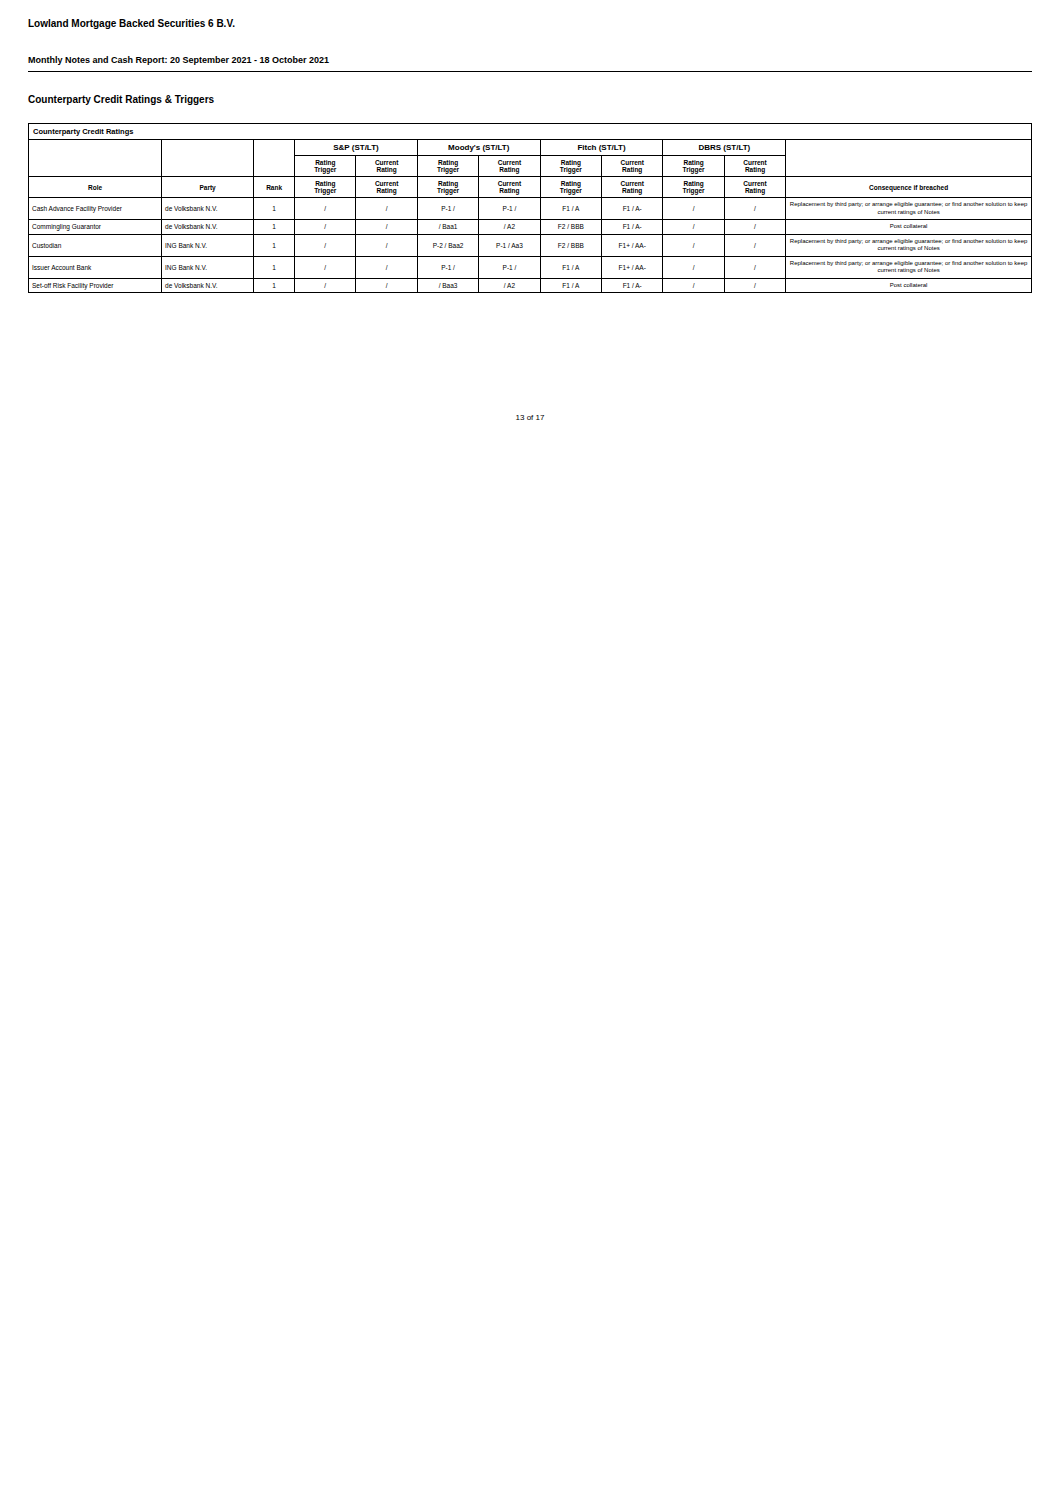Lowland Mortgage Backed Securities 6 B.V.
Monthly Notes and Cash Report: 20 September 2021 - 18 October 2021
Counterparty Credit Ratings & Triggers
Counterparty Credit Ratings
| | | | S&P (ST/LT) | Moody's (ST/LT) | Fitch (ST/LT) | DBRS (ST/LT) | |
| --- | --- | --- | --- | --- | --- | --- | --- |
| Rating Trigger | Current Rating | Rating Trigger | Current Rating | Rating Trigger | Current Rating | Rating Trigger | Current Rating |
| Role | Party | Rank | Rating Trigger | Current Rating | Rating Trigger | Current Rating | Rating Trigger | Current Rating | Rating Trigger | Current Rating | Consequence if breached |
| Cash Advance Facility Provider | de Volksbank N.V. | 1 | / | / | P-1 / | P-1 / | F1 / A | F1 / A- | / | / | Replacement by third party; or arrange eligible guarantee; or find another solution to keep current ratings of Notes |
| Commingling Guarantor | de Volksbank N.V. | 1 | / | / | / Baa1 | / A2 | F2 / BBB | F1 / A- | / | / | Post collateral |
| Custodian | ING Bank N.V. | 1 | / | / | P-2 / Baa2 | P-1 / Aa3 | F2 / BBB | F1+ / AA- | / | / | Replacement by third party; or arrange eligible guarantee; or find another solution to keep current ratings of Notes |
| Issuer Account Bank | ING Bank N.V. | 1 | / | / | P-1 / | P-1 / | F1 / A | F1+ / AA- | / | / | Replacement by third party; or arrange eligible guarantee; or find another solution to keep current ratings of Notes |
| Set-off Risk Facility Provider | de Volksbank N.V. | 1 | / | / | / Baa3 | / A2 | F1 / A | F1 / A- | / | / | Post collateral |
13 of 17